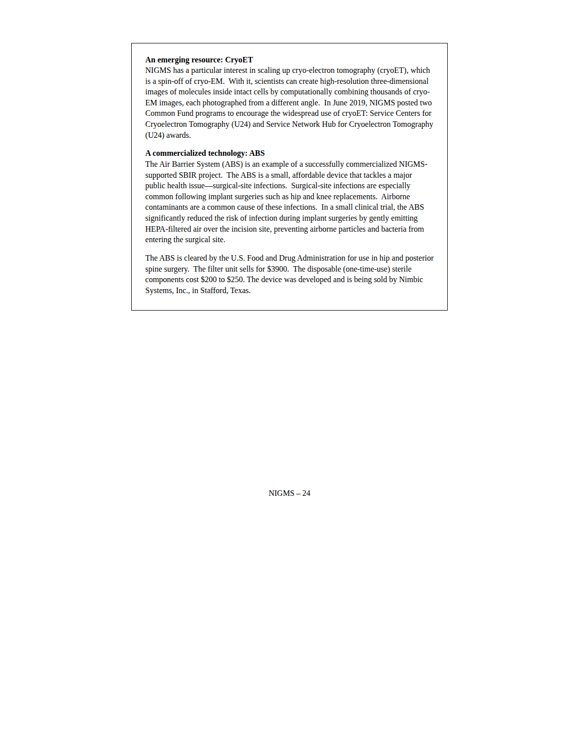An emerging resource: CryoET
NIGMS has a particular interest in scaling up cryo-electron tomography (cryoET), which is a spin-off of cryo-EM. With it, scientists can create high-resolution three-dimensional images of molecules inside intact cells by computationally combining thousands of cryo-EM images, each photographed from a different angle. In June 2019, NIGMS posted two Common Fund programs to encourage the widespread use of cryoET: Service Centers for Cryoelectron Tomography (U24) and Service Network Hub for Cryoelectron Tomography (U24) awards.
A commercialized technology: ABS
The Air Barrier System (ABS) is an example of a successfully commercialized NIGMS-supported SBIR project. The ABS is a small, affordable device that tackles a major public health issue—surgical-site infections. Surgical-site infections are especially common following implant surgeries such as hip and knee replacements. Airborne contaminants are a common cause of these infections. In a small clinical trial, the ABS significantly reduced the risk of infection during implant surgeries by gently emitting HEPA-filtered air over the incision site, preventing airborne particles and bacteria from entering the surgical site.
The ABS is cleared by the U.S. Food and Drug Administration for use in hip and posterior spine surgery. The filter unit sells for $3900. The disposable (one-time-use) sterile components cost $200 to $250. The device was developed and is being sold by Nimbic Systems, Inc., in Stafford, Texas.
NIGMS – 24